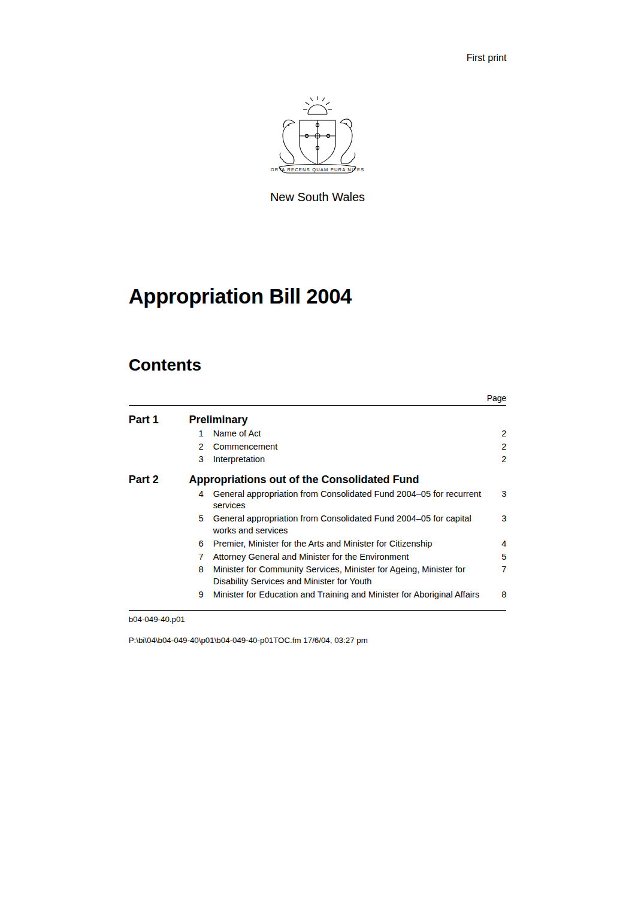First print
ORTA RECENS QUAM PURA NITES
New South Wales
Appropriation Bill 2004
Contents
Page
| Part 1 | Preliminary |
| | 1 | Name of Act | 2 |
| | 2 | Commencement | 2 |
| | 3 | Interpretation | 2 |
| Part 2 | Appropriations out of the Consolidated Fund |
| | 4 | General appropriation from Consolidated Fund 2004–05 for recurrent services | 3 |
| | 5 | General appropriation from Consolidated Fund 2004–05 for capital works and services | 3 |
| | 6 | Premier, Minister for the Arts and Minister for Citizenship | 4 |
| | 7 | Attorney General and Minister for the Environment | 5 |
| | 8 | Minister for Community Services, Minister for Ageing, Minister for Disability Services and Minister for Youth | 7 |
| | 9 | Minister for Education and Training and Minister for Aboriginal Affairs | 8 |
b04-049-40.p01
P:\bi\04\b04-049-40\p01\b04-049-40-p01TOC.fm 17/6/04, 03:27 pm